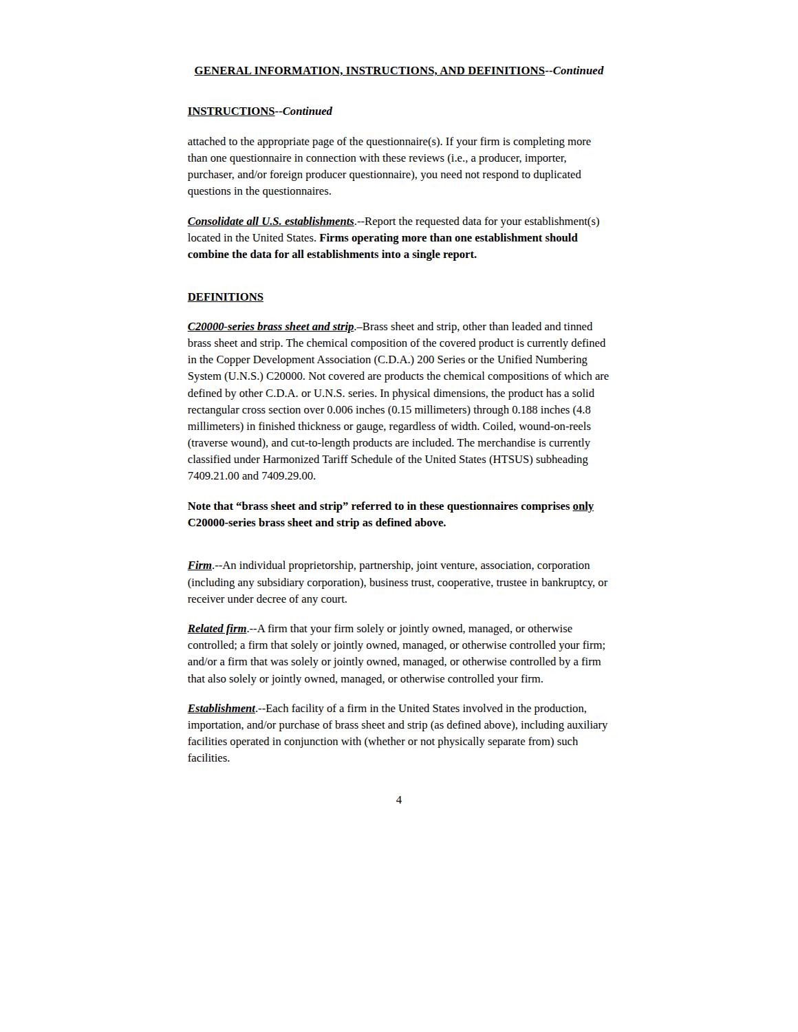GENERAL INFORMATION, INSTRUCTIONS, AND DEFINITIONS--Continued
INSTRUCTIONS--Continued
attached to the appropriate page of the questionnaire(s). If your firm is completing more than one questionnaire in connection with these reviews (i.e., a producer, importer, purchaser, and/or foreign producer questionnaire), you need not respond to duplicated questions in the questionnaires.
Consolidate all U.S. establishments.--Report the requested data for your establishment(s) located in the United States. Firms operating more than one establishment should combine the data for all establishments into a single report.
DEFINITIONS
C20000-series brass sheet and strip.–Brass sheet and strip, other than leaded and tinned brass sheet and strip. The chemical composition of the covered product is currently defined in the Copper Development Association (C.D.A.) 200 Series or the Unified Numbering System (U.N.S.) C20000. Not covered are products the chemical compositions of which are defined by other C.D.A. or U.N.S. series. In physical dimensions, the product has a solid rectangular cross section over 0.006 inches (0.15 millimeters) through 0.188 inches (4.8 millimeters) in finished thickness or gauge, regardless of width. Coiled, wound-on-reels (traverse wound), and cut-to-length products are included. The merchandise is currently classified under Harmonized Tariff Schedule of the United States (HTSUS) subheading 7409.21.00 and 7409.29.00.
Note that “brass sheet and strip” referred to in these questionnaires comprises only C20000-series brass sheet and strip as defined above.
Firm.--An individual proprietorship, partnership, joint venture, association, corporation (including any subsidiary corporation), business trust, cooperative, trustee in bankruptcy, or receiver under decree of any court.
Related firm.--A firm that your firm solely or jointly owned, managed, or otherwise controlled; a firm that solely or jointly owned, managed, or otherwise controlled your firm; and/or a firm that was solely or jointly owned, managed, or otherwise controlled by a firm that also solely or jointly owned, managed, or otherwise controlled your firm.
Establishment.--Each facility of a firm in the United States involved in the production, importation, and/or purchase of brass sheet and strip (as defined above), including auxiliary facilities operated in conjunction with (whether or not physically separate from) such facilities.
4